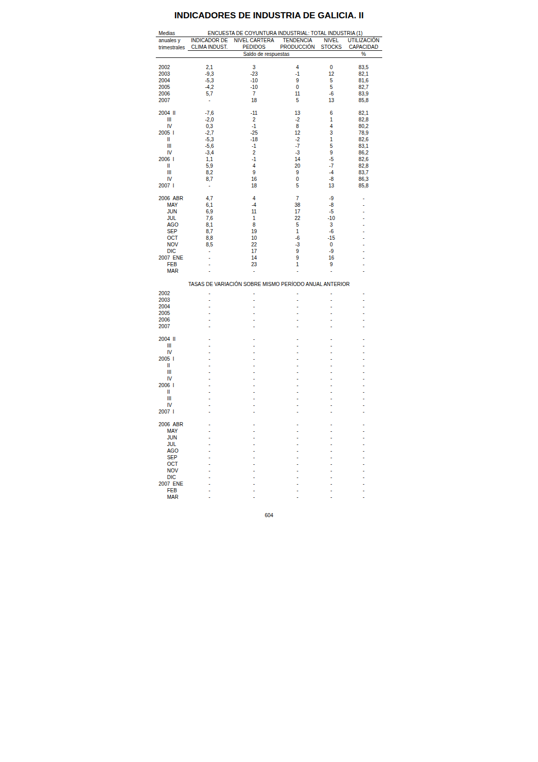INDICADORES DE INDUSTRIA DE GALICIA. II
| Medias | ENCUESTA DE COYUNTURA INDUSTRIAL: TOTAL INDUSTRIA (1) |
| anuales y | INDICADOR DE | NIVEL CARTERA | TENDENCIA | NIVEL | UTILIZACIÓN |
| trimestrales | CLIMA INDUST. | PEDIDOS | PRODUCCIÓN | STOCKS | CAPACIDAD |
| | Saldo de respuestas | % |
| 2002 | 2,1 | 3 | 4 | 0 | 83,5 |
| 2003 | -9,3 | -23 | -1 | 12 | 82,1 |
| 2004 | -5,3 | -10 | 9 | 5 | 81,6 |
| 2005 | -4,2 | -10 | 0 | 5 | 82,7 |
| 2006 | 5,7 | 7 | 11 | -6 | 83,9 |
| 2007 | - | 18 | 5 | 13 | 85,8 |
| 2004 II | -7,6 | -11 | 13 | 6 | 82,1 |
| III | -2,0 | 2 | -2 | 1 | 82,8 |
| IV | 0,3 | -1 | 8 | 4 | 80,2 |
| 2005 I | -2,7 | -25 | 12 | 3 | 78,9 |
| II | -5,3 | -18 | -2 | 1 | 82,6 |
| III | -5,6 | -1 | -7 | 5 | 83,1 |
| IV | -3,4 | 2 | -3 | 9 | 86,2 |
| 2006 I | 1,1 | -1 | 14 | -5 | 82,6 |
| II | 5,9 | 4 | 20 | -7 | 82,8 |
| III | 8,2 | 9 | 9 | -4 | 83,7 |
| IV | 8,7 | 16 | 0 | -8 | 86,3 |
| 2007 I | - | 18 | 5 | 13 | 85,8 |
| 2006 ABR | 4,7 | 4 | 7 | -9 | - |
| MAY | 6,1 | -4 | 38 | -8 | - |
| JUN | 6,9 | 11 | 17 | -5 | - |
| JUL | 7,6 | 1 | 22 | -10 | - |
| AGO | 8,1 | 8 | 5 | 3 | - |
| SEP | 8,7 | 19 | 1 | -6 | - |
| OCT | 8,8 | 10 | -6 | -15 | - |
| NOV | 8,5 | 22 | -3 | 0 | - |
| DIC | - | 17 | 9 | -9 | - |
| 2007 ENE | - | 14 | 9 | 16 | - |
| FEB | - | 23 | 1 | 9 | - |
| MAR | - | - | - | - | - |
| TASAS DE VARIACIÓN SOBRE MISMO PERÍODO ANUAL ANTERIOR |
| 2002 | - | - | - | - | - |
| 2003 | - | - | - | - | - |
| 2004 | - | - | - | - | - |
| 2005 | - | - | - | - | - |
| 2006 | - | - | - | - | - |
| 2007 | - | - | - | - | - |
| 2004 II | - | - | - | - | - |
| III | - | - | - | - | - |
| IV | - | - | - | - | - |
| 2005 I | - | - | - | - | - |
| II | - | - | - | - | - |
| III | - | - | - | - | - |
| IV | - | - | - | - | - |
| 2006 I | - | - | - | - | - |
| II | - | - | - | - | - |
| III | - | - | - | - | - |
| IV | - | - | - | - | - |
| 2007 I | - | - | - | - | - |
| 2006 ABR | - | - | - | - | - |
| MAY | - | - | - | - | - |
| JUN | - | - | - | - | - |
| JUL | - | - | - | - | - |
| AGO | - | - | - | - | - |
| SEP | - | - | - | - | - |
| OCT | - | - | - | - | - |
| NOV | - | - | - | - | - |
| DIC | - | - | - | - | - |
| 2007 ENE | - | - | - | - | - |
| FEB | - | - | - | - | - |
| MAR | - | - | - | - | - |
604